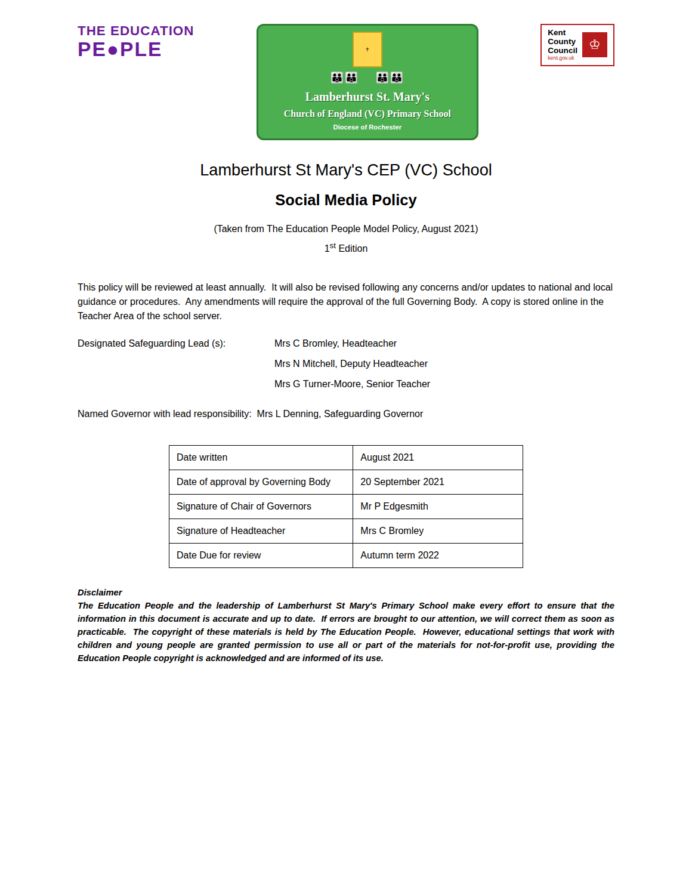THE EDUCATION
PE●PLE
✝
👪👪 👪👪
Lamberhurst St. Mary's
Church of England (VC) Primary School
Diocese of Rochester
Kent
County
Council
kent.gov.uk
♔
Lamberhurst St Mary's CEP (VC) School
Social Media Policy
(Taken from The Education People Model Policy, August 2021)
1st Edition
This policy will be reviewed at least annually. It will also be revised following any concerns and/or updates to national and local guidance or procedures. Any amendments will require the approval of the full Governing Body. A copy is stored online in the Teacher Area of the school server.
Designated Safeguarding Lead (s):
Mrs C Bromley, Headteacher
Mrs N Mitchell, Deputy Headteacher
Mrs G Turner-Moore, Senior Teacher
Named Governor with lead responsibility: Mrs L Denning, Safeguarding Governor
| Date written | August 2021 |
| Date of approval by Governing Body | 20 September 2021 |
| Signature of Chair of Governors | Mr P Edgesmith |
| Signature of Headteacher | Mrs C Bromley |
| Date Due for review | Autumn term 2022 |
Disclaimer The Education People and the leadership of Lamberhurst St Mary's Primary School make every effort to ensure that the information in this document is accurate and up to date. If errors are brought to our attention, we will correct them as soon as practicable. The copyright of these materials is held by The Education People. However, educational settings that work with children and young people are granted permission to use all or part of the materials for not-for-profit use, providing the Education People copyright is acknowledged and are informed of its use.